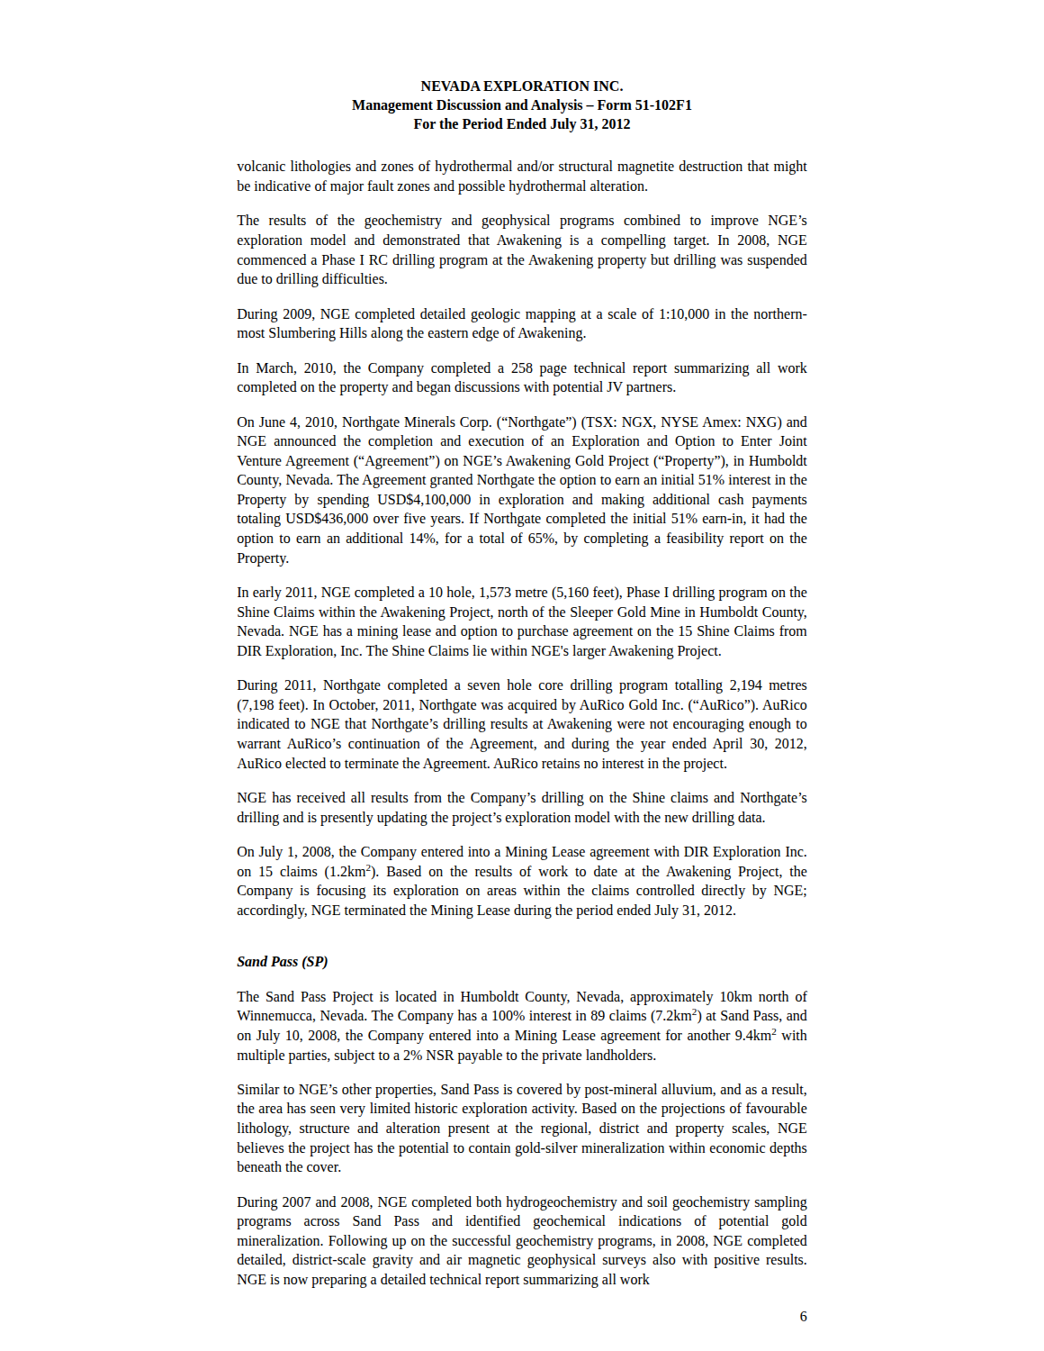NEVADA EXPLORATION INC.
Management Discussion and Analysis – Form 51-102F1
For the Period Ended July 31, 2012
volcanic lithologies and zones of hydrothermal and/or structural magnetite destruction that might be indicative of major fault zones and possible hydrothermal alteration.
The results of the geochemistry and geophysical programs combined to improve NGE’s exploration model and demonstrated that Awakening is a compelling target. In 2008, NGE commenced a Phase I RC drilling program at the Awakening property but drilling was suspended due to drilling difficulties.
During 2009, NGE completed detailed geologic mapping at a scale of 1:10,000 in the northern-most Slumbering Hills along the eastern edge of Awakening.
In March, 2010, the Company completed a 258 page technical report summarizing all work completed on the property and began discussions with potential JV partners.
On June 4, 2010, Northgate Minerals Corp. (“Northgate”) (TSX: NGX, NYSE Amex: NXG) and NGE announced the completion and execution of an Exploration and Option to Enter Joint Venture Agreement (“Agreement”) on NGE’s Awakening Gold Project (“Property”), in Humboldt County, Nevada. The Agreement granted Northgate the option to earn an initial 51% interest in the Property by spending USD$4,100,000 in exploration and making additional cash payments totaling USD$436,000 over five years. If Northgate completed the initial 51% earn-in, it had the option to earn an additional 14%, for a total of 65%, by completing a feasibility report on the Property.
In early 2011, NGE completed a 10 hole, 1,573 metre (5,160 feet), Phase I drilling program on the Shine Claims within the Awakening Project, north of the Sleeper Gold Mine in Humboldt County, Nevada. NGE has a mining lease and option to purchase agreement on the 15 Shine Claims from DIR Exploration, Inc. The Shine Claims lie within NGE's larger Awakening Project.
During 2011, Northgate completed a seven hole core drilling program totalling 2,194 metres (7,198 feet). In October, 2011, Northgate was acquired by AuRico Gold Inc. (“AuRico”). AuRico indicated to NGE that Northgate’s drilling results at Awakening were not encouraging enough to warrant AuRico’s continuation of the Agreement, and during the year ended April 30, 2012, AuRico elected to terminate the Agreement. AuRico retains no interest in the project.
NGE has received all results from the Company’s drilling on the Shine claims and Northgate’s drilling and is presently updating the project’s exploration model with the new drilling data.
On July 1, 2008, the Company entered into a Mining Lease agreement with DIR Exploration Inc. on 15 claims (1.2km2). Based on the results of work to date at the Awakening Project, the Company is focusing its exploration on areas within the claims controlled directly by NGE; accordingly, NGE terminated the Mining Lease during the period ended July 31, 2012.
Sand Pass (SP)
The Sand Pass Project is located in Humboldt County, Nevada, approximately 10km north of Winnemucca, Nevada. The Company has a 100% interest in 89 claims (7.2km2) at Sand Pass, and on July 10, 2008, the Company entered into a Mining Lease agreement for another 9.4km2 with multiple parties, subject to a 2% NSR payable to the private landholders.
Similar to NGE’s other properties, Sand Pass is covered by post-mineral alluvium, and as a result, the area has seen very limited historic exploration activity. Based on the projections of favourable lithology, structure and alteration present at the regional, district and property scales, NGE believes the project has the potential to contain gold-silver mineralization within economic depths beneath the cover.
During 2007 and 2008, NGE completed both hydrogeochemistry and soil geochemistry sampling programs across Sand Pass and identified geochemical indications of potential gold mineralization. Following up on the successful geochemistry programs, in 2008, NGE completed detailed, district-scale gravity and air magnetic geophysical surveys also with positive results. NGE is now preparing a detailed technical report summarizing all work
6